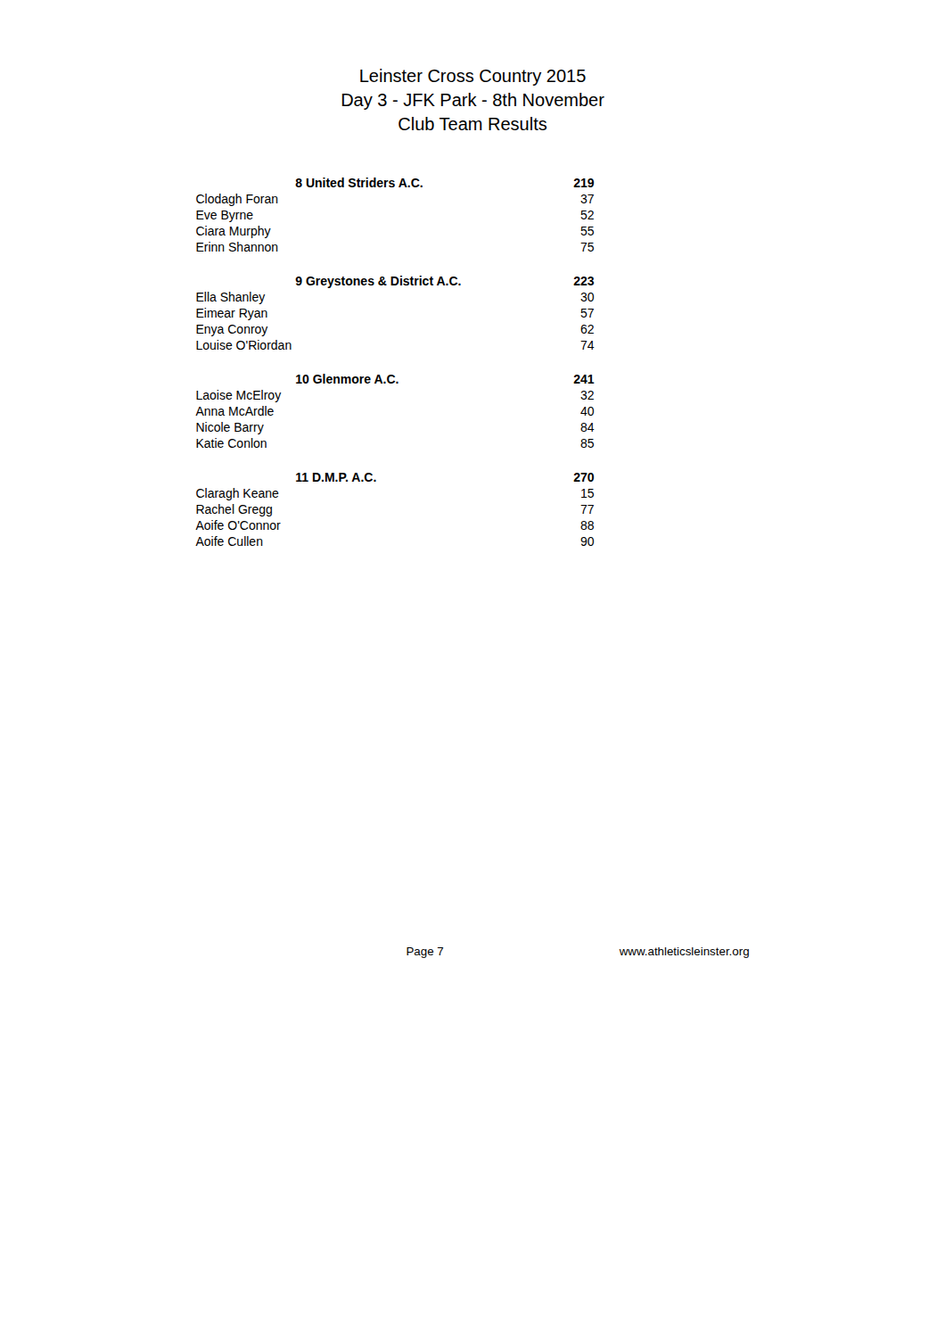Leinster Cross Country 2015
Day 3 - JFK Park - 8th November
Club Team Results
| | 8 United Striders A.C. | 219 | |
| Clodagh Foran | | 37 | |
| Eve Byrne | | 52 | |
| Ciara Murphy | | 55 | |
| Erinn Shannon | | 75 | |
| | 9 Greystones & District A.C. | 223 | |
| Ella Shanley | | 30 | |
| Eimear Ryan | | 57 | |
| Enya Conroy | | 62 | |
| Louise O'Riordan | | 74 | |
| | 10 Glenmore A.C. | 241 | |
| Laoise McElroy | | 32 | |
| Anna McArdle | | 40 | |
| Nicole Barry | | 84 | |
| Katie Conlon | | 85 | |
| | 11 D.M.P. A.C. | 270 | |
| Claragh Keane | | 15 | |
| Rachel Gregg | | 77 | |
| Aoife O'Connor | | 88 | |
| Aoife Cullen | | 90 | |
Page 7
www.athleticsleinster.org